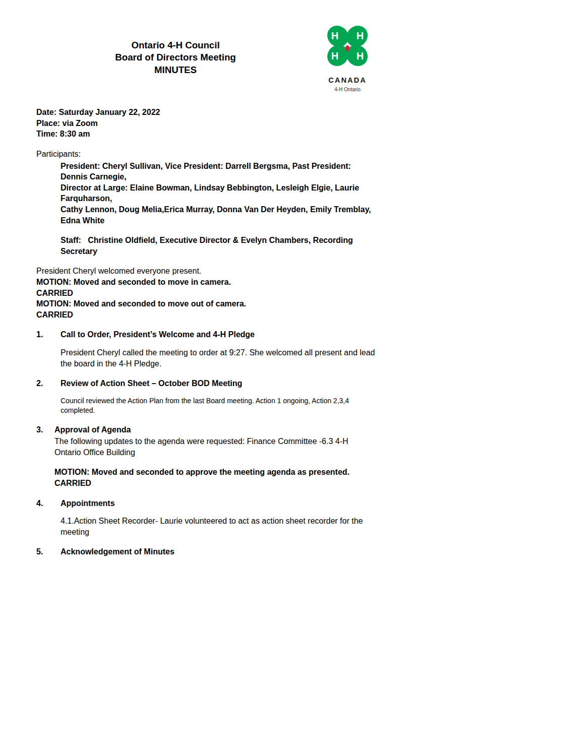H H H H
CANADA
4-H Ontario
Ontario 4-H Council
Board of Directors Meeting
MINUTES
Date: Saturday January 22, 2022
Place: via Zoom
Time: 8:30 am
Participants:
President: Cheryl Sullivan, Vice President: Darrell Bergsma, Past President: Dennis Carnegie,
Director at Large: Elaine Bowman, Lindsay Bebbington, Lesleigh Elgie, Laurie Farquharson,
Cathy Lennon, Doug Melia,Erica Murray, Donna Van Der Heyden, Emily Tremblay, Edna White
Staff: Christine Oldfield, Executive Director & Evelyn Chambers, Recording Secretary
President Cheryl welcomed everyone present.
MOTION: Moved and seconded to move in camera.
CARRIED
MOTION: Moved and seconded to move out of camera.
CARRIED
Call to Order, President’s Welcome and 4-H Pledge
President Cheryl called the meeting to order at 9:27. She welcomed all present and lead the board in the 4-H Pledge.
Review of Action Sheet – October BOD Meeting
Council reviewed the Action Plan from the last Board meeting. Action 1 ongoing, Action 2,3,4 completed.
Approval of Agenda
The following updates to the agenda were requested: Finance Committee -6.3 4-H Ontario Office Building
MOTION: Moved and seconded to approve the meeting agenda as presented.
CARRIED
Appointments
4.1. Action Sheet Recorder- Laurie volunteered to act as action sheet recorder for the meeting
Acknowledgement of Minutes